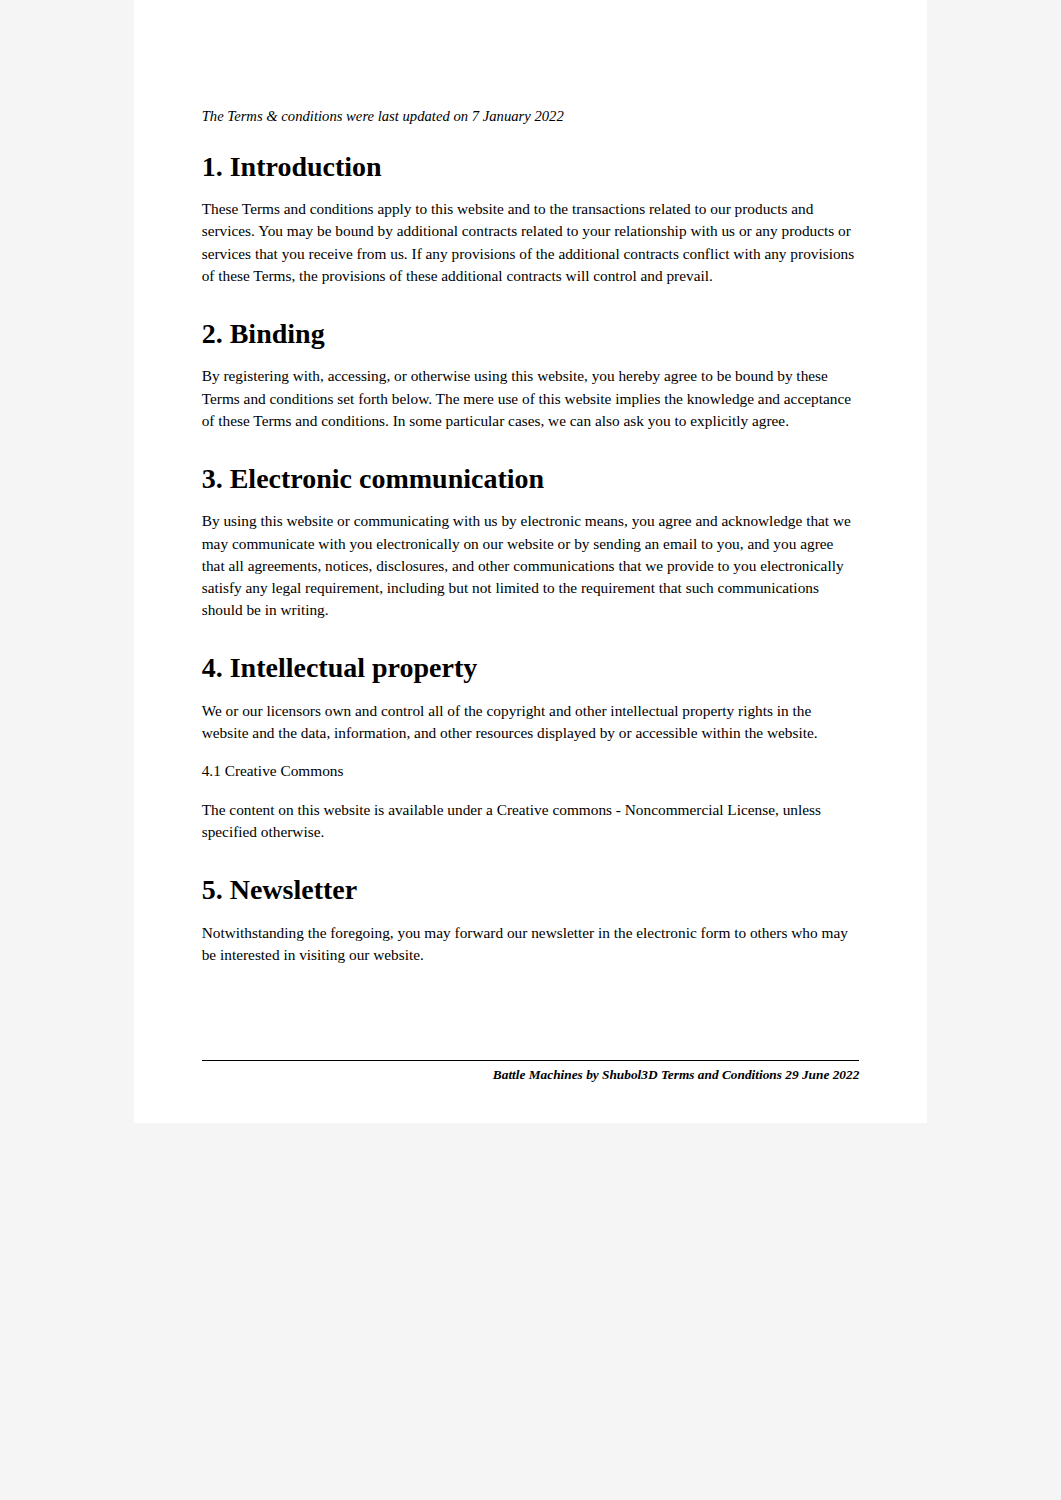The Terms & conditions were last updated on 7 January 2022
1. Introduction
These Terms and conditions apply to this website and to the transactions related to our products and services. You may be bound by additional contracts related to your relationship with us or any products or services that you receive from us. If any provisions of the additional contracts conflict with any provisions of these Terms, the provisions of these additional contracts will control and prevail.
2. Binding
By registering with, accessing, or otherwise using this website, you hereby agree to be bound by these Terms and conditions set forth below. The mere use of this website implies the knowledge and acceptance of these Terms and conditions. In some particular cases, we can also ask you to explicitly agree.
3. Electronic communication
By using this website or communicating with us by electronic means, you agree and acknowledge that we may communicate with you electronically on our website or by sending an email to you, and you agree that all agreements, notices, disclosures, and other communications that we provide to you electronically satisfy any legal requirement, including but not limited to the requirement that such communications should be in writing.
4. Intellectual property
We or our licensors own and control all of the copyright and other intellectual property rights in the website and the data, information, and other resources displayed by or accessible within the website.
4.1 Creative Commons
The content on this website is available under a Creative commons - Noncommercial License, unless specified otherwise.
5. Newsletter
Notwithstanding the foregoing, you may forward our newsletter in the electronic form to others who may be interested in visiting our website.
Battle Machines by Shubol3D Terms and Conditions 29 June 2022